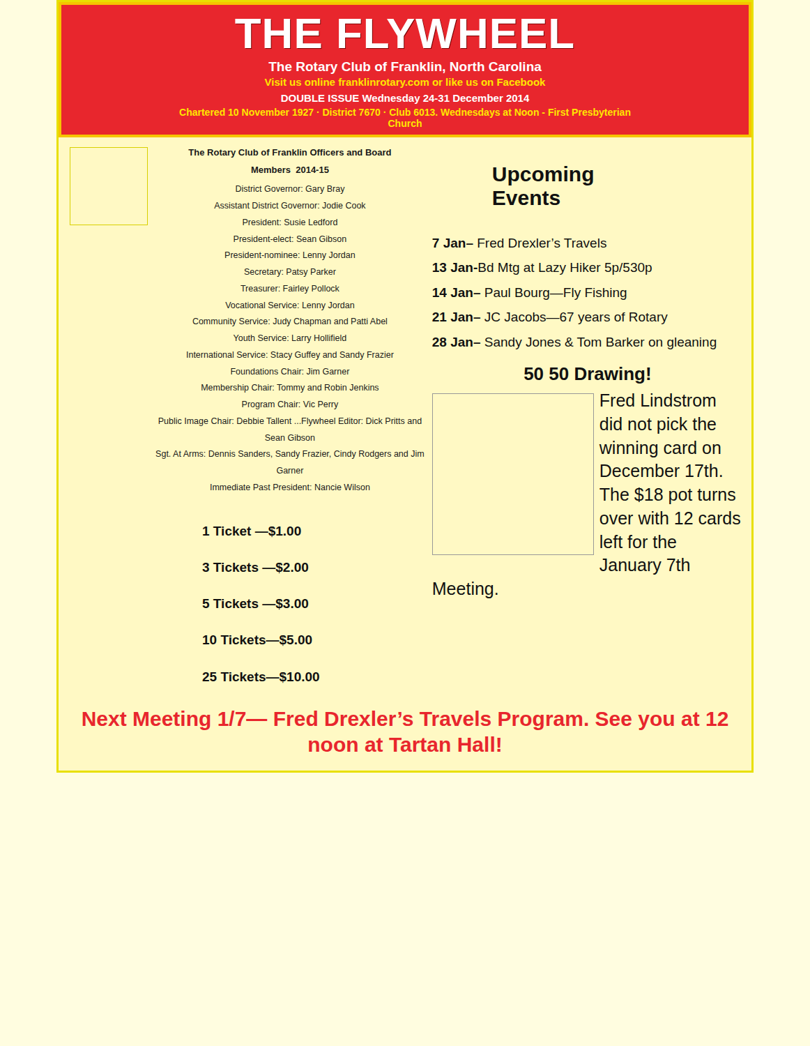THE FLYWHEEL
The Rotary Club of Franklin, North Carolina
Visit us online franklinrotary.com or like us on Facebook
DOUBLE ISSUE Wednesday 24-31 December 2014
Chartered 10 November 1927 · District 7670 · Club 6013. Wednesdays at Noon - First Presbyterian Church
The Rotary Club of Franklin Officers and Board Members 2014-15
District Governor: Gary Bray
Assistant District Governor: Jodie Cook
President: Susie Ledford
President-elect: Sean Gibson
President-nominee: Lenny Jordan
Secretary: Patsy Parker
Treasurer: Fairley Pollock
Vocational Service: Lenny Jordan
Community Service: Judy Chapman and Patti Abel
Youth Service: Larry Hollifield
International Service: Stacy Guffey and Sandy Frazier
Foundations Chair: Jim Garner
Membership Chair: Tommy and Robin Jenkins
Program Chair: Vic Perry
Public Image Chair: Debbie Tallent ...Flywheel Editor: Dick Pritts and Sean Gibson
Sgt. At Arms: Dennis Sanders, Sandy Frazier, Cindy Rodgers and Jim Garner
Immediate Past President: Nancie Wilson
1 Ticket —$1.00
3 Tickets —$2.00
5 Tickets —$3.00
10 Tickets—$5.00
25 Tickets—$10.00
Upcoming Events
7 Jan– Fred Drexler’s Travels
13 Jan-Bd Mtg at Lazy Hiker 5p/530p
14 Jan– Paul Bourg—Fly Fishing
21 Jan– JC Jacobs—67 years of Rotary
28 Jan– Sandy Jones & Tom Barker on gleaning
50 50 Drawing!
Fred Lindstrom did not pick the winning card on December 17th. The $18 pot turns over with 12 cards left for the January 7th Meeting.
Next Meeting 1/7— Fred Drexler’s Travels Program. See you at 12 noon at Tartan Hall!